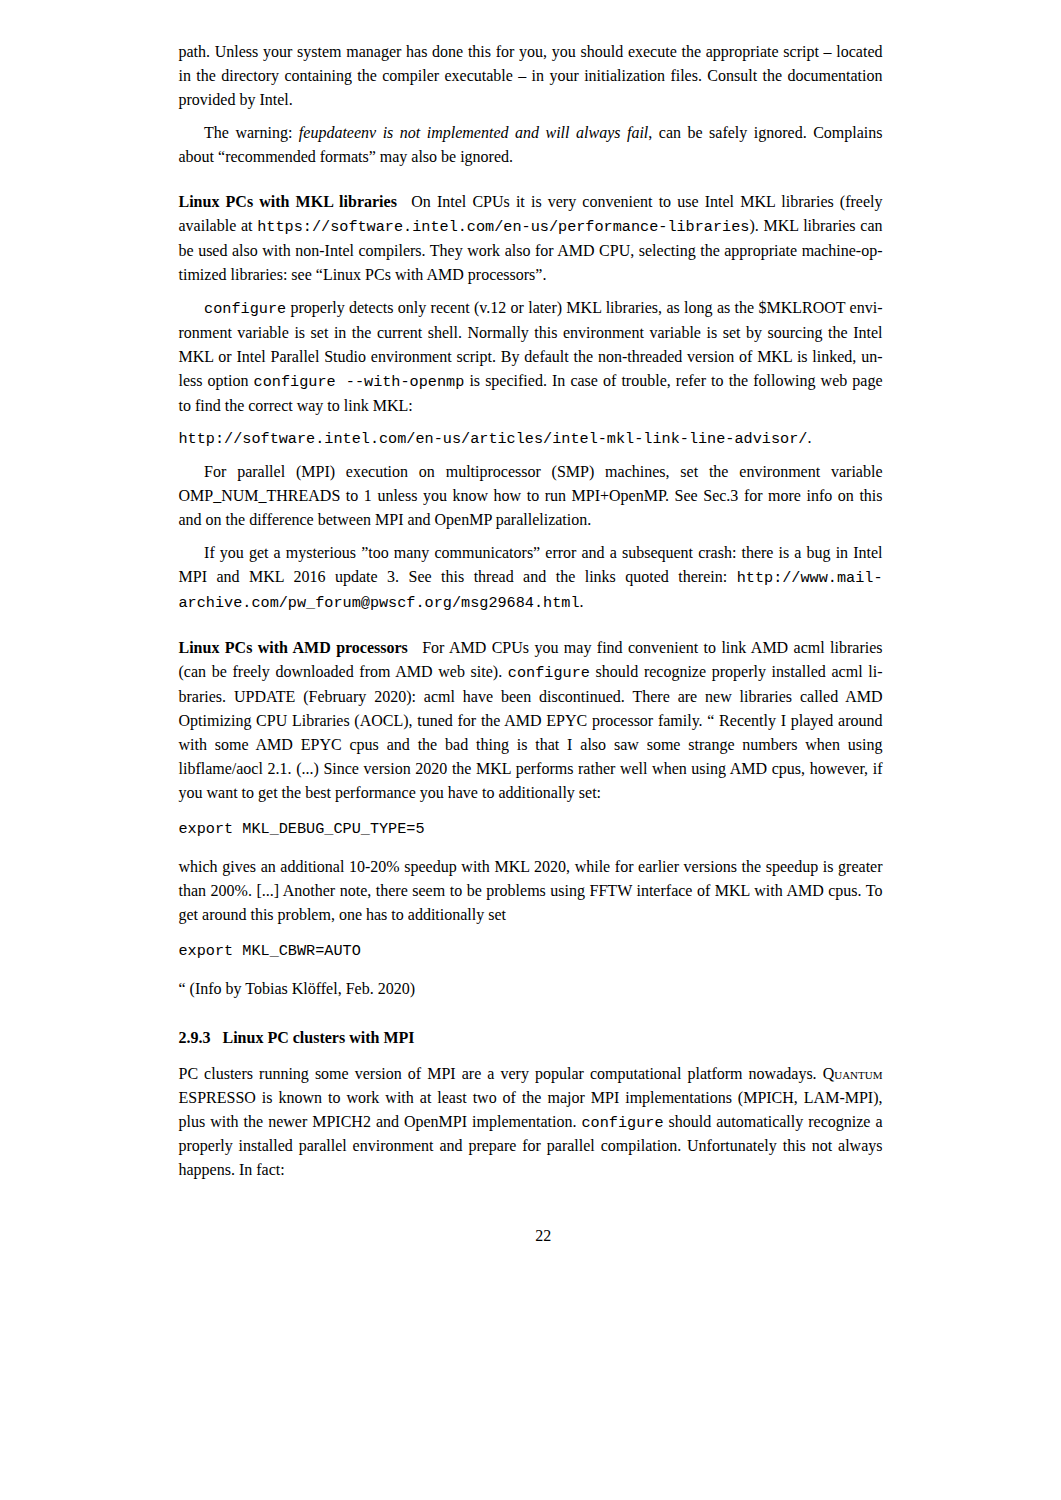path. Unless your system manager has done this for you, you should execute the appropriate script – located in the directory containing the compiler executable – in your initialization files. Consult the documentation provided by Intel.
The warning: feupdateenv is not implemented and will always fail, can be safely ignored. Complains about “recommended formats” may also be ignored.
Linux PCs with MKL libraries On Intel CPUs it is very convenient to use Intel MKL libraries (freely available at https://software.intel.com/en-us/performance-libraries). MKL libraries can be used also with non-Intel compilers. They work also for AMD CPU, selecting the appropriate machine-optimized libraries: see “Linux PCs with AMD processors”.
configure properly detects only recent (v.12 or later) MKL libraries, as long as the $MKLROOT environment variable is set in the current shell. Normally this environment variable is set by sourcing the Intel MKL or Intel Parallel Studio environment script. By default the non-threaded version of MKL is linked, unless option configure --with-openmp is specified. In case of trouble, refer to the following web page to find the correct way to link MKL:
http://software.intel.com/en-us/articles/intel-mkl-link-line-advisor/.
For parallel (MPI) execution on multiprocessor (SMP) machines, set the environment variable OMP_NUM_THREADS to 1 unless you know how to run MPI+OpenMP. See Sec.3 for more info on this and on the difference between MPI and OpenMP parallelization.
If you get a mysterious ”too many communicators” error and a subsequent crash: there is a bug in Intel MPI and MKL 2016 update 3. See this thread and the links quoted therein: http://www.mail-archive.com/pw_forum@pwscf.org/msg29684.html.
Linux PCs with AMD processors For AMD CPUs you may find convenient to link AMD acml libraries (can be freely downloaded from AMD web site). configure should recognize properly installed acml libraries. UPDATE (February 2020): acml have been discontinued. There are new libraries called AMD Optimizing CPU Libraries (AOCL), tuned for the AMD EPYC processor family. “ Recently I played around with some AMD EPYC cpus and the bad thing is that I also saw some strange numbers when using libflame/aocl 2.1. (...) Since version 2020 the MKL performs rather well when using AMD cpus, however, if you want to get the best performance you have to additionally set:
export MKL_DEBUG_CPU_TYPE=5
which gives an additional 10-20% speedup with MKL 2020, while for earlier versions the speedup is greater than 200%. [...] Another note, there seem to be problems using FFTW interface of MKL with AMD cpus. To get around this problem, one has to additionally set
export MKL_CBWR=AUTO
“ (Info by Tobias Klöffel, Feb. 2020)
2.9.3 Linux PC clusters with MPI
PC clusters running some version of MPI are a very popular computational platform nowadays. Quantum ESPRESSO is known to work with at least two of the major MPI implementations (MPICH, LAM-MPI), plus with the newer MPICH2 and OpenMPI implementation. configure should automatically recognize a properly installed parallel environment and prepare for parallel compilation. Unfortunately this not always happens. In fact:
22